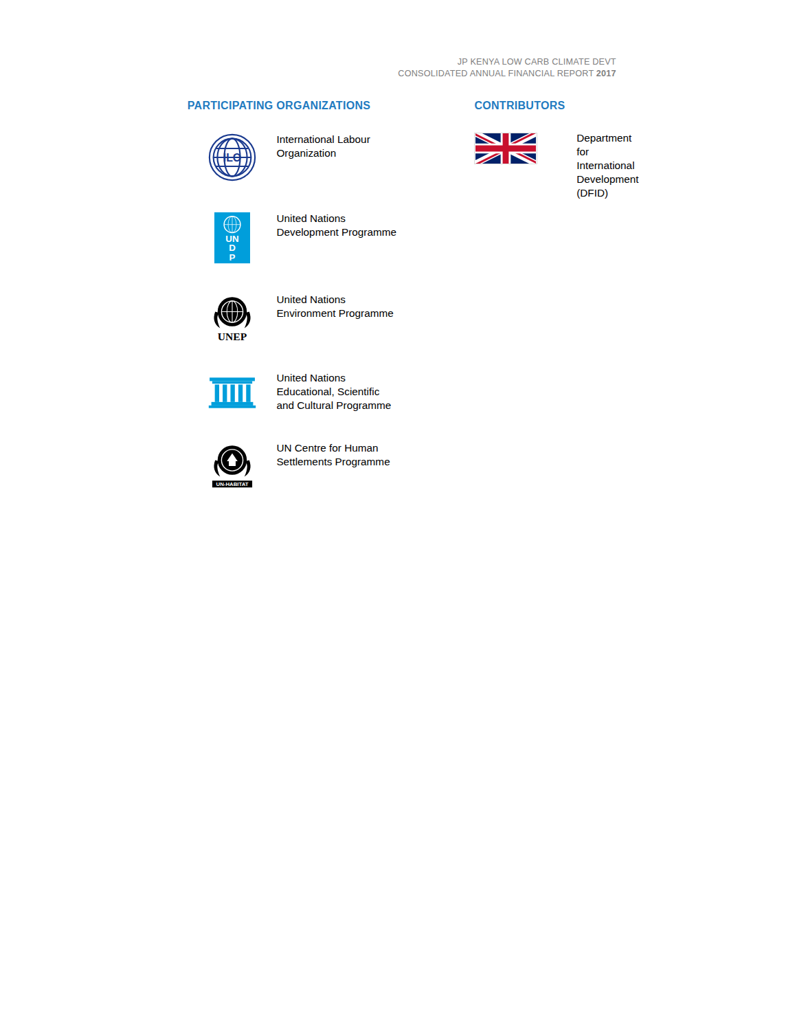JP KENYA LOW CARB CLIMATE DEVT
CONSOLIDATED ANNUAL FINANCIAL REPORT 2017
PARTICIPATING ORGANIZATIONS
International Labour
Organization
United Nations
Development Programme
United Nations
Environment Programme
United Nations
Educational, Scientific
and Cultural Programme
UN Centre for Human
Settlements Programme
CONTRIBUTORS
Department for
International Development
(DFID)